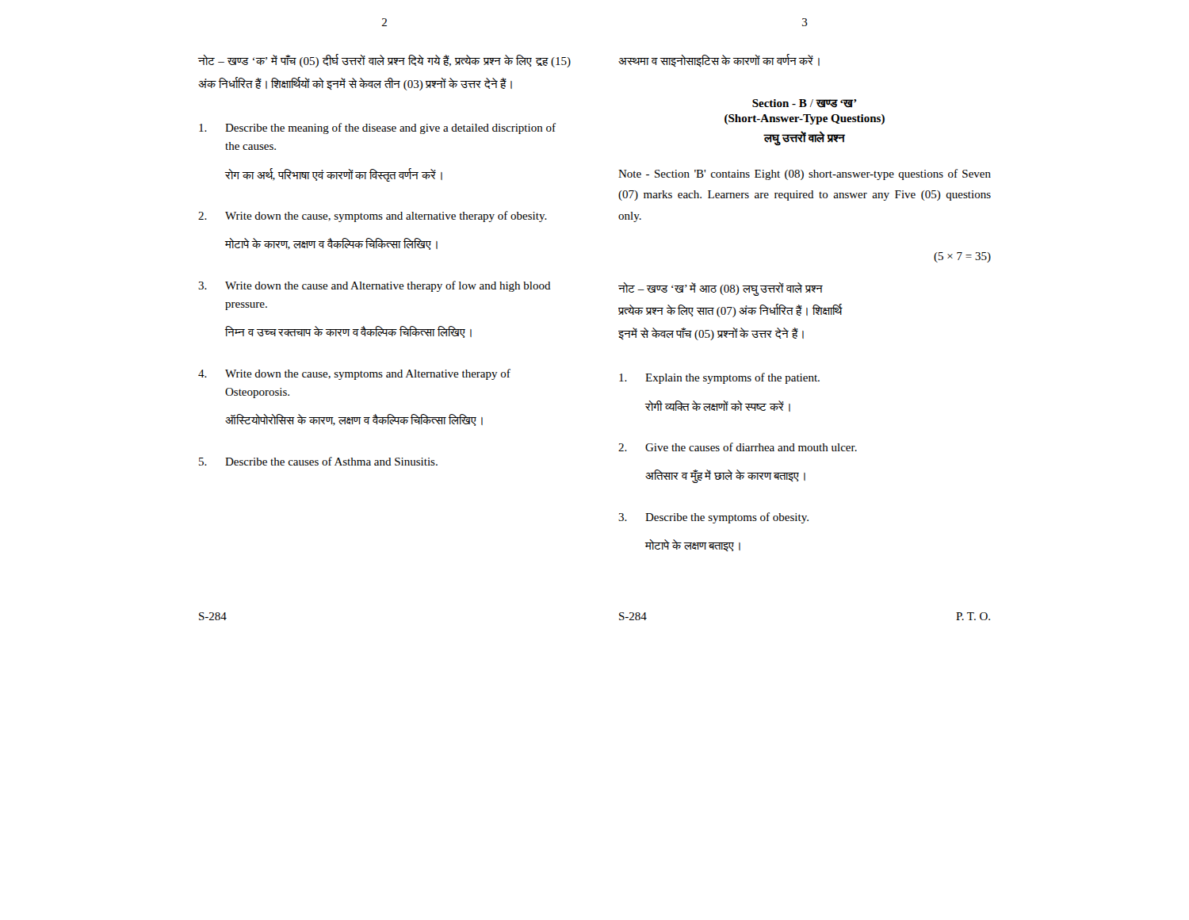2
नोट – खण्ड ‘क’ में पाँच (05) दीर्घ उत्तरों वाले प्रश्न दिये गये हैं, प्रत्येक प्रश्न के लिए द्रह (15) अंक निर्धारित हैं। शिक्षार्थियों को इनमें से केवल तीन (03) प्रश्नों के उत्तर देने हैं।
1. Describe the meaning of the disease and give a detailed discription of the causes. रोग का अर्थ, परिभाषा एवं कारणों का विस्तृत वर्णन करें।
2. Write down the cause, symptoms and alternative therapy of obesity. मोटापे के कारण, लक्षण व वैकल्पिक चिकित्सा लिखिए।
3. Write down the cause and Alternative therapy of low and high blood pressure. निम्न व उच्च रक्तचाप के कारण व वैकल्पिक चिकित्सा लिखिए।
4. Write down the cause, symptoms and Alternative therapy of Osteoporosis. ऑस्टियोपोरोसिस के कारण, लक्षण व वैकल्पिक चिकित्सा लिखिए।
5. Describe the causes of Asthma and Sinusitis.
3
अस्थमा व साइनोसाइटिस के कारणों का वर्णन करें।
Section - B / खण्ड ‘ख’
(Short-Answer-Type Questions)
लघु उत्तरों वाले प्रश्न
Note - Section 'B' contains Eight (08) short-answer-type questions of Seven (07) marks each. Learners are required to answer any Five (05) questions only.
(5 × 7 = 35)
नोट – खण्ड ‘ख’ में आठ (08) लघु उत्तरों वाले प्रश्न
प्रत्येक प्रश्न के लिए सात (07) अंक निर्धारित हैं। शिक्षार्थि
इनमें से केवल पाँच (05) प्रश्नों के उत्तर देने हैं।
1. Explain the symptoms of the patient. रोगी व्यक्ति के लक्षणों को स्पष्ट करें।
2. Give the causes of diarrhea and mouth ulcer. अतिसार व मुँह में छाले के कारण बताइए।
3. Describe the symptoms of obesity. मोटापे के लक्षण बताइए।
S-284
S-284 P. T. O.